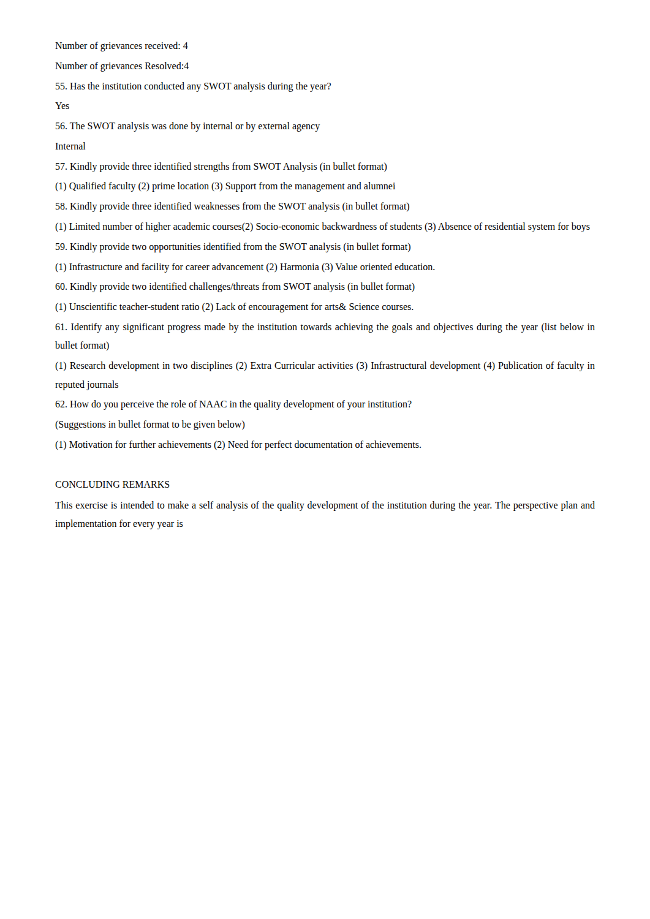Number of grievances received: 4
Number of grievances Resolved:4
55. Has the institution conducted any SWOT analysis during the year?
Yes
56. The SWOT analysis was done by internal or by external agency
Internal
57. Kindly provide three identified strengths from SWOT Analysis (in bullet format)
(1) Qualified faculty (2) prime location (3) Support from the management and alumnei
58. Kindly provide three identified weaknesses from the SWOT analysis (in bullet format)
(1) Limited number of higher academic courses(2) Socio-economic backwardness of students (3) Absence of residential system for boys
59. Kindly provide two opportunities identified from the SWOT analysis (in bullet format)
(1) Infrastructure and facility for career advancement (2) Harmonia (3) Value oriented education.
60. Kindly provide two identified challenges/threats from SWOT analysis (in bullet format)
(1) Unscientific teacher-student ratio (2) Lack of encouragement for arts& Science courses.
61. Identify any significant progress made by the institution towards achieving the goals and objectives during the year (list below in bullet format)
(1) Research development in two disciplines (2) Extra Curricular activities (3) Infrastructural development (4) Publication of faculty in reputed journals
62. How do you perceive the role of NAAC in the quality development of your institution?
(Suggestions in bullet format to be given below)
(1) Motivation for further achievements (2) Need for perfect documentation of achievements.
CONCLUDING REMARKS
This exercise is intended to make a self analysis of the quality development of the institution during the year. The perspective plan and implementation for every year is